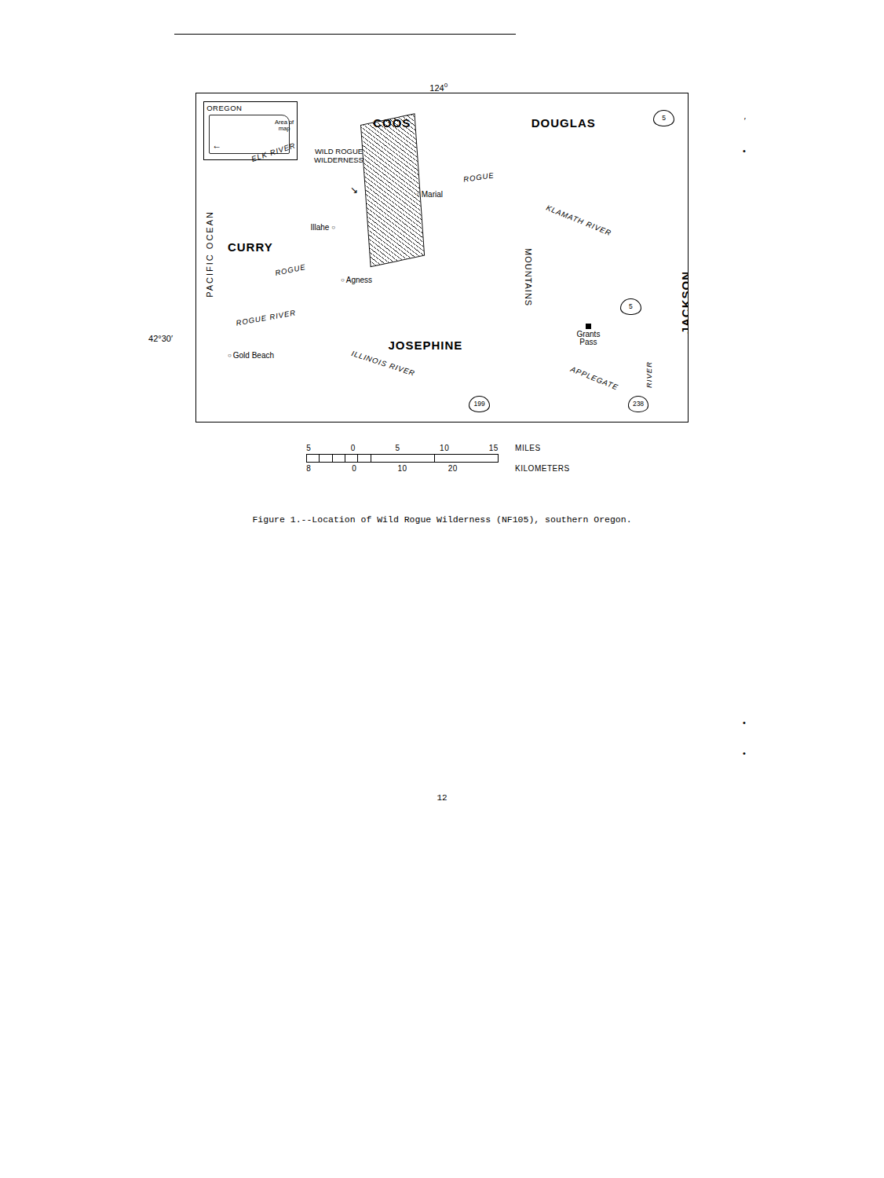′ • • •
1240
42°30′
OREGON
Area of
map
←
WILD ROGUE
WILDERNESS
↘
COOS
DOUGLAS
CURRY
JOSEPHINE
JACKSON
PACIFIC OCEAN
MOUNTAINS
ELK RIVER
ROGUE
ROGUE
ROGUE RIVER
KLAMATH RIVER
ILLINOIS RIVER
APPLEGATE
RIVER
Marial
Illahe
Agness
Gold Beach
Grants
Pass
5
5
199
238
5051015
MILES
801020
KILOMETERS
Figure 1.--Location of Wild Rogue Wilderness (NF105), southern Oregon.
12